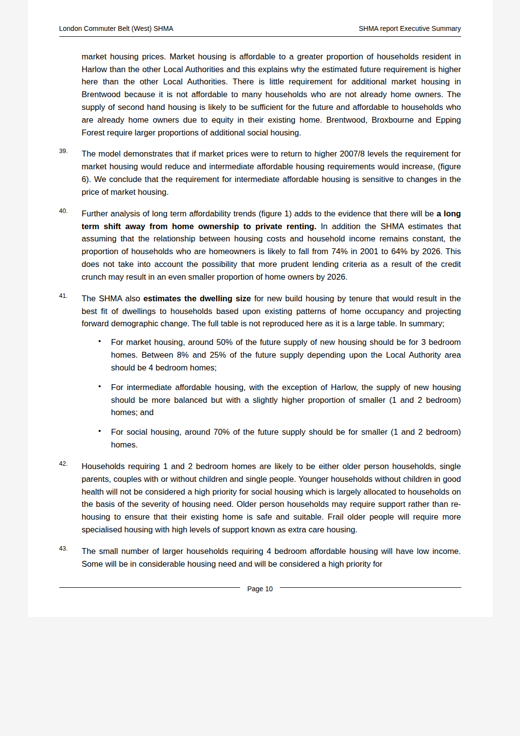London Commuter Belt (West) SHMA
SHMA report Executive Summary
market housing prices. Market housing is affordable to a greater proportion of households resident in Harlow than the other Local Authorities and this explains why the estimated future requirement is higher here than the other Local Authorities. There is little requirement for additional market housing in Brentwood because it is not affordable to many households who are not already home owners. The supply of second hand housing is likely to be sufficient for the future and affordable to households who are already home owners due to equity in their existing home. Brentwood, Broxbourne and Epping Forest require larger proportions of additional social housing.
The model demonstrates that if market prices were to return to higher 2007/8 levels the requirement for market housing would reduce and intermediate affordable housing requirements would increase, (figure 6). We conclude that the requirement for intermediate affordable housing is sensitive to changes in the price of market housing.
Further analysis of long term affordability trends (figure 1) adds to the evidence that there will be a long term shift away from home ownership to private renting. In addition the SHMA estimates that assuming that the relationship between housing costs and household income remains constant, the proportion of households who are homeowners is likely to fall from 74% in 2001 to 64% by 2026. This does not take into account the possibility that more prudent lending criteria as a result of the credit crunch may result in an even smaller proportion of home owners by 2026.
The SHMA also estimates the dwelling size for new build housing by tenure that would result in the best fit of dwellings to households based upon existing patterns of home occupancy and projecting forward demographic change. The full table is not reproduced here as it is a large table. In summary;
For market housing, around 50% of the future supply of new housing should be for 3 bedroom homes. Between 8% and 25% of the future supply depending upon the Local Authority area should be 4 bedroom homes;
For intermediate affordable housing, with the exception of Harlow, the supply of new housing should be more balanced but with a slightly higher proportion of smaller (1 and 2 bedroom) homes; and
For social housing, around 70% of the future supply should be for smaller (1 and 2 bedroom) homes.
Households requiring 1 and 2 bedroom homes are likely to be either older person households, single parents, couples with or without children and single people. Younger households without children in good health will not be considered a high priority for social housing which is largely allocated to households on the basis of the severity of housing need. Older person households may require support rather than re-housing to ensure that their existing home is safe and suitable. Frail older people will require more specialised housing with high levels of support known as extra care housing.
The small number of larger households requiring 4 bedroom affordable housing will have low income. Some will be in considerable housing need and will be considered a high priority for
Page 10